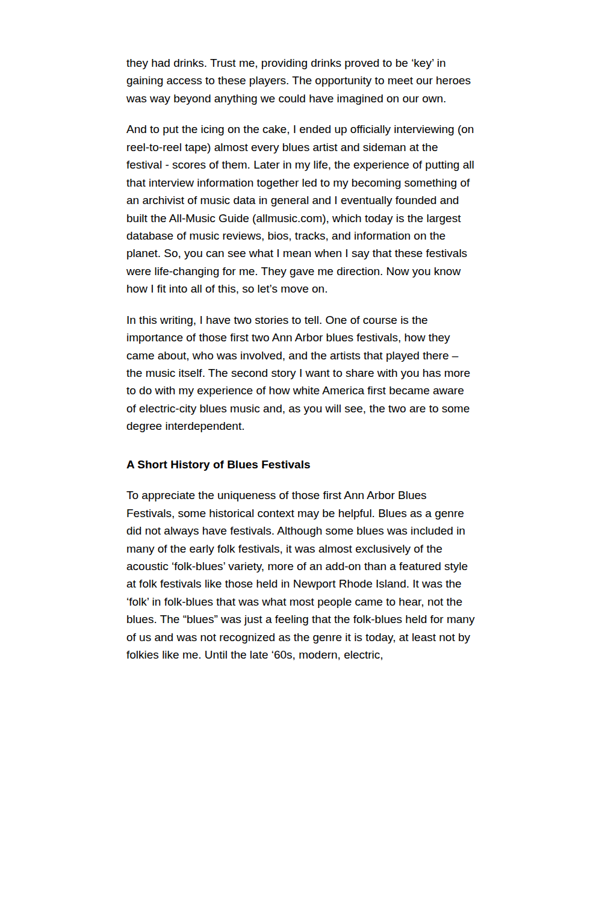they had drinks. Trust me, providing drinks proved to be ‘key’ in gaining access to these players. The opportunity to meet our heroes was way beyond anything we could have imagined on our own.
And to put the icing on the cake, I ended up officially interviewing (on reel-to-reel tape) almost every blues artist and sideman at the festival - scores of them. Later in my life, the experience of putting all that interview information together led to my becoming something of an archivist of music data in general and I eventually founded and built the All-Music Guide (allmusic.com), which today is the largest database of music reviews, bios, tracks, and information on the planet. So, you can see what I mean when I say that these festivals were life-changing for me. They gave me direction. Now you know how I fit into all of this, so let’s move on.
In this writing, I have two stories to tell. One of course is the importance of those first two Ann Arbor blues festivals, how they came about, who was involved, and the artists that played there – the music itself. The second story I want to share with you has more to do with my experience of how white America first became aware of electric-city blues music and, as you will see, the two are to some degree interdependent.
A Short History of Blues Festivals
To appreciate the uniqueness of those first Ann Arbor Blues Festivals, some historical context may be helpful. Blues as a genre did not always have festivals. Although some blues was included in many of the early folk festivals, it was almost exclusively of the acoustic ‘folk-blues’ variety, more of an add-on than a featured style at folk festivals like those held in Newport Rhode Island. It was the ‘folk’ in folk-blues that was what most people came to hear, not the blues. The “blues” was just a feeling that the folk-blues held for many of us and was not recognized as the genre it is today, at least not by folkies like me. Until the late ‘60s, modern, electric,